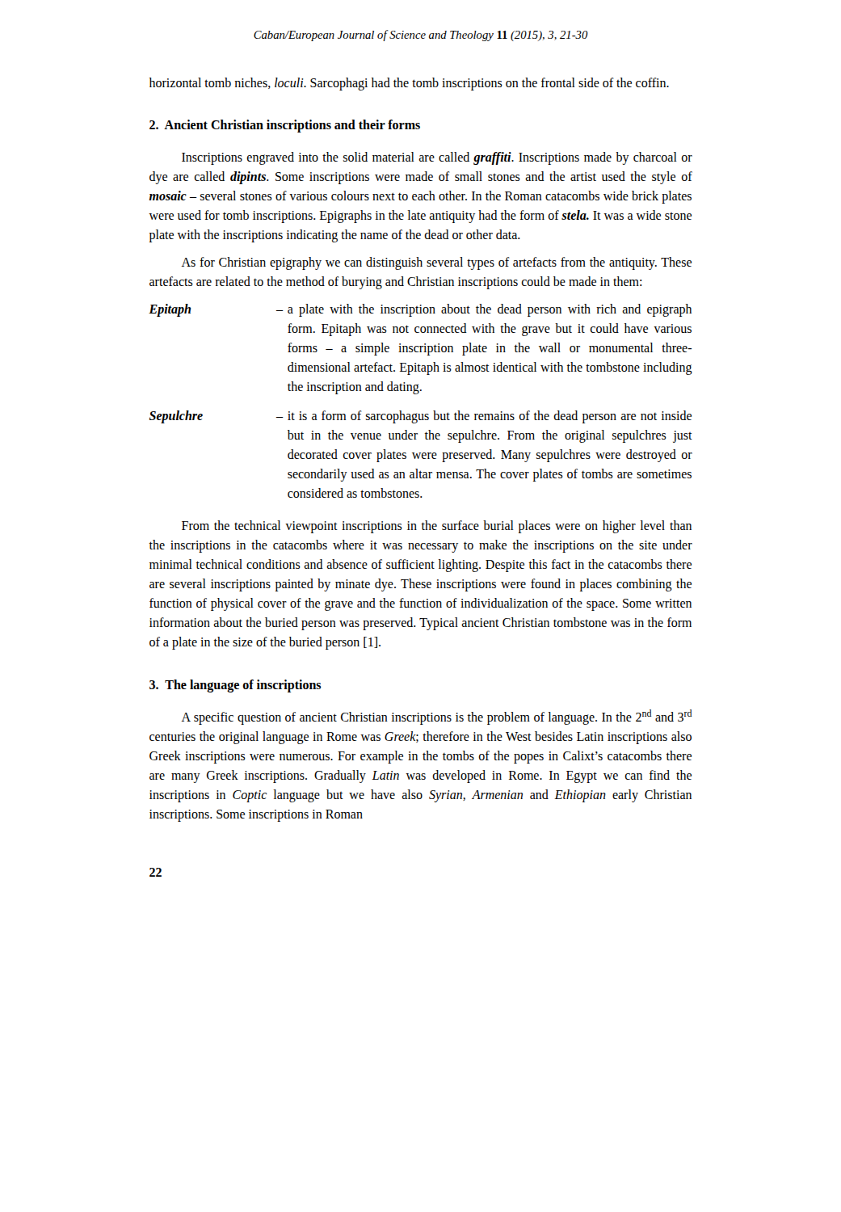Caban/European Journal of Science and Theology 11 (2015), 3, 21-30
horizontal tomb niches, loculi. Sarcophagi had the tomb inscriptions on the frontal side of the coffin.
2. Ancient Christian inscriptions and their forms
Inscriptions engraved into the solid material are called graffiti. Inscriptions made by charcoal or dye are called dipints. Some inscriptions were made of small stones and the artist used the style of mosaic – several stones of various colours next to each other. In the Roman catacombs wide brick plates were used for tomb inscriptions. Epigraphs in the late antiquity had the form of stela. It was a wide stone plate with the inscriptions indicating the name of the dead or other data.
As for Christian epigraphy we can distinguish several types of artefacts from the antiquity. These artefacts are related to the method of burying and Christian inscriptions could be made in them:
Epitaph
–
a plate with the inscription about the dead person with rich and epigraph form. Epitaph was not connected with the grave but it could have various forms – a simple inscription plate in the wall or monumental three-dimensional artefact. Epitaph is almost identical with the tombstone including the inscription and dating.
Sepulchre
–
it is a form of sarcophagus but the remains of the dead person are not inside but in the venue under the sepulchre. From the original sepulchres just decorated cover plates were preserved. Many sepulchres were destroyed or secondarily used as an altar mensa. The cover plates of tombs are sometimes considered as tombstones.
From the technical viewpoint inscriptions in the surface burial places were on higher level than the inscriptions in the catacombs where it was necessary to make the inscriptions on the site under minimal technical conditions and absence of sufficient lighting. Despite this fact in the catacombs there are several inscriptions painted by minate dye. These inscriptions were found in places combining the function of physical cover of the grave and the function of individualization of the space. Some written information about the buried person was preserved. Typical ancient Christian tombstone was in the form of a plate in the size of the buried person [1].
3. The language of inscriptions
A specific question of ancient Christian inscriptions is the problem of language. In the 2nd and 3rd centuries the original language in Rome was Greek; therefore in the West besides Latin inscriptions also Greek inscriptions were numerous. For example in the tombs of the popes in Calixt’s catacombs there are many Greek inscriptions. Gradually Latin was developed in Rome. In Egypt we can find the inscriptions in Coptic language but we have also Syrian, Armenian and Ethiopian early Christian inscriptions. Some inscriptions in Roman
22